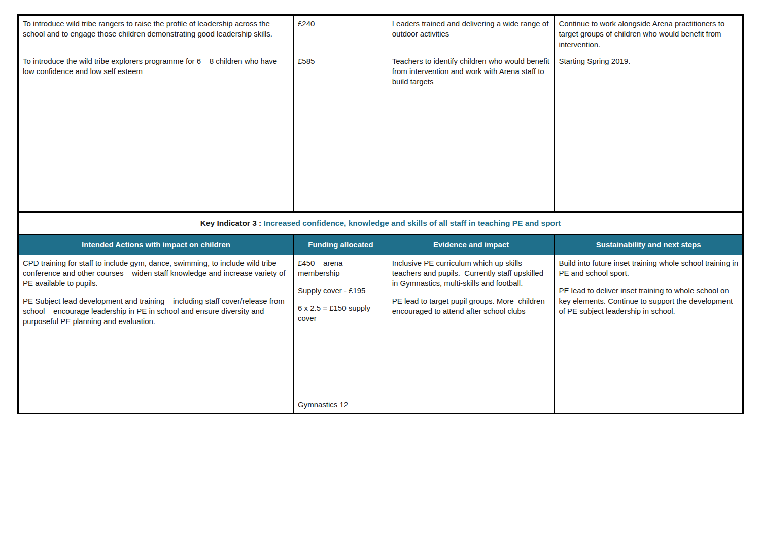| To introduce wild tribe rangers to raise the profile of leadership across the school and to engage those children demonstrating good leadership skills. | £240 | Leaders trained and delivering a wide range of outdoor activities | Continue to work alongside Arena practitioners to target groups of children who would benefit from intervention. |
| To introduce the wild tribe explorers programme for 6 – 8 children who have low confidence and low self esteem | £585 | Teachers to identify children who would benefit from intervention and work with Arena staff to build targets | Starting Spring 2019. |
| Key Indicator 3 : Increased confidence, knowledge and skills of all staff in teaching PE and sport |
| Intended Actions with impact on children | Funding allocated | Evidence and impact | Sustainability and next steps |
| CPD training for staff to include gym, dance, swimming, to include wild tribe conference and other courses – widen staff knowledge and increase variety of PE available to pupils. PE Subject lead development and training – including staff cover/release from school – encourage leadership in PE in school and ensure diversity and purposeful PE planning and evaluation. | £450 – arena membership Supply cover - £195 6 x 2.5 = £150 supply cover Gymnastics 12 | Inclusive PE curriculum which up skills teachers and pupils. Currently staff upskilled in Gymnastics, multi-skills and football. PE lead to target pupil groups. More children encouraged to attend after school clubs | Build into future inset training whole school training in PE and school sport. PE lead to deliver inset training to whole school on key elements. Continue to support the development of PE subject leadership in school. |